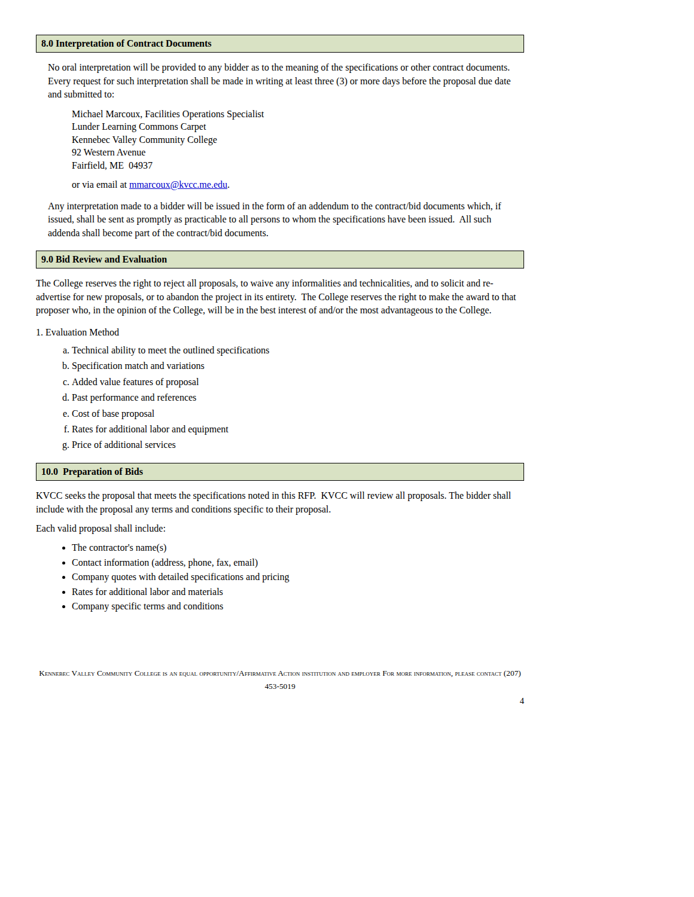8.0 Interpretation of Contract Documents
No oral interpretation will be provided to any bidder as to the meaning of the specifications or other contract documents. Every request for such interpretation shall be made in writing at least three (3) or more days before the proposal due date and submitted to:
Michael Marcoux, Facilities Operations Specialist
Lunder Learning Commons Carpet
Kennebec Valley Community College
92 Western Avenue
Fairfield, ME 04937
or via email at mmarcoux@kvcc.me.edu.
Any interpretation made to a bidder will be issued in the form of an addendum to the contract/bid documents which, if issued, shall be sent as promptly as practicable to all persons to whom the specifications have been issued. All such addenda shall become part of the contract/bid documents.
9.0 Bid Review and Evaluation
The College reserves the right to reject all proposals, to waive any informalities and technicalities, and to solicit and re-advertise for new proposals, or to abandon the project in its entirety. The College reserves the right to make the award to that proposer who, in the opinion of the College, will be in the best interest of and/or the most advantageous to the College.
1. Evaluation Method
Technical ability to meet the outlined specifications
Specification match and variations
Added value features of proposal
Past performance and references
Cost of base proposal
Rates for additional labor and equipment
Price of additional services
10.0 Preparation of Bids
KVCC seeks the proposal that meets the specifications noted in this RFP. KVCC will review all proposals. The bidder shall include with the proposal any terms and conditions specific to their proposal.
Each valid proposal shall include:
The contractor's name(s)
Contact information (address, phone, fax, email)
Company quotes with detailed specifications and pricing
Rates for additional labor and materials
Company specific terms and conditions
Kennebec Valley Community College is an equal opportunity/Affirmative Action institution and employer For more information, please contact (207) 453-5019
4